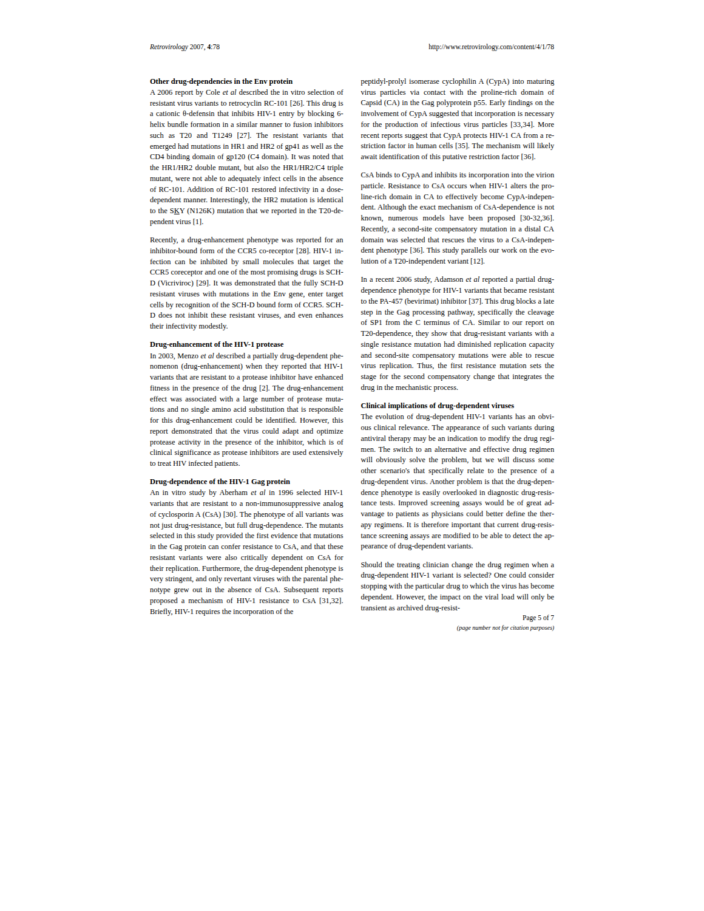Retrovirology 2007, 4:78
http://www.retrovirology.com/content/4/1/78
Other drug-dependencies in the Env protein
A 2006 report by Cole et al described the in vitro selection of resistant virus variants to retrocyclin RC-101 [26]. This drug is a cationic θ-defensin that inhibits HIV-1 entry by blocking 6-helix bundle formation in a similar manner to fusion inhibitors such as T20 and T1249 [27]. The resistant variants that emerged had mutations in HR1 and HR2 of gp41 as well as the CD4 binding domain of gp120 (C4 domain). It was noted that the HR1/HR2 double mutant, but also the HR1/HR2/C4 triple mutant, were not able to adequately infect cells in the absence of RC-101. Addition of RC-101 restored infectivity in a dose-dependent manner. Interestingly, the HR2 mutation is identical to the SKY (N126K) mutation that we reported in the T20-dependent virus [1].
Recently, a drug-enhancement phenotype was reported for an inhibitor-bound form of the CCR5 co-receptor [28]. HIV-1 infection can be inhibited by small molecules that target the CCR5 coreceptor and one of the most promising drugs is SCH-D (Vicriviroc) [29]. It was demonstrated that the fully SCH-D resistant viruses with mutations in the Env gene, enter target cells by recognition of the SCH-D bound form of CCR5. SCH-D does not inhibit these resistant viruses, and even enhances their infectivity modestly.
Drug-enhancement of the HIV-1 protease
In 2003, Menzo et al described a partially drug-dependent phenomenon (drug-enhancement) when they reported that HIV-1 variants that are resistant to a protease inhibitor have enhanced fitness in the presence of the drug [2]. The drug-enhancement effect was associated with a large number of protease mutations and no single amino acid substitution that is responsible for this drug-enhancement could be identified. However, this report demonstrated that the virus could adapt and optimize protease activity in the presence of the inhibitor, which is of clinical significance as protease inhibitors are used extensively to treat HIV infected patients.
Drug-dependence of the HIV-1 Gag protein
An in vitro study by Aberham et al in 1996 selected HIV-1 variants that are resistant to a non-immunosuppressive analog of cyclosporin A (CsA) [30]. The phenotype of all variants was not just drug-resistance, but full drug-dependence. The mutants selected in this study provided the first evidence that mutations in the Gag protein can confer resistance to CsA, and that these resistant variants were also critically dependent on CsA for their replication. Furthermore, the drug-dependent phenotype is very stringent, and only revertant viruses with the parental phenotype grew out in the absence of CsA. Subsequent reports proposed a mechanism of HIV-1 resistance to CsA [31,32]. Briefly, HIV-1 requires the incorporation of the
peptidyl-prolyl isomerase cyclophilin A (CypA) into maturing virus particles via contact with the proline-rich domain of Capsid (CA) in the Gag polyprotein p55. Early findings on the involvement of CypA suggested that incorporation is necessary for the production of infectious virus particles [33,34]. More recent reports suggest that CypA protects HIV-1 CA from a restriction factor in human cells [35]. The mechanism will likely await identification of this putative restriction factor [36].
CsA binds to CypA and inhibits its incorporation into the virion particle. Resistance to CsA occurs when HIV-1 alters the proline-rich domain in CA to effectively become CypA-independent. Although the exact mechanism of CsA-dependence is not known, numerous models have been proposed [30-32,36]. Recently, a second-site compensatory mutation in a distal CA domain was selected that rescues the virus to a CsA-independent phenotype [36]. This study parallels our work on the evolution of a T20-independent variant [12].
In a recent 2006 study, Adamson et al reported a partial drug-dependence phenotype for HIV-1 variants that became resistant to the PA-457 (bevirimat) inhibitor [37]. This drug blocks a late step in the Gag processing pathway, specifically the cleavage of SP1 from the C terminus of CA. Similar to our report on T20-dependence, they show that drug-resistant variants with a single resistance mutation had diminished replication capacity and second-site compensatory mutations were able to rescue virus replication. Thus, the first resistance mutation sets the stage for the second compensatory change that integrates the drug in the mechanistic process.
Clinical implications of drug-dependent viruses
The evolution of drug-dependent HIV-1 variants has an obvious clinical relevance. The appearance of such variants during antiviral therapy may be an indication to modify the drug regimen. The switch to an alternative and effective drug regimen will obviously solve the problem, but we will discuss some other scenario's that specifically relate to the presence of a drug-dependent virus. Another problem is that the drug-dependence phenotype is easily overlooked in diagnostic drug-resistance tests. Improved screening assays would be of great advantage to patients as physicians could better define the therapy regimens. It is therefore important that current drug-resistance screening assays are modified to be able to detect the appearance of drug-dependent variants.
Should the treating clinician change the drug regimen when a drug-dependent HIV-1 variant is selected? One could consider stopping with the particular drug to which the virus has become dependent. However, the impact on the viral load will only be transient as archived drug-resist-
Page 5 of 7
(page number not for citation purposes)